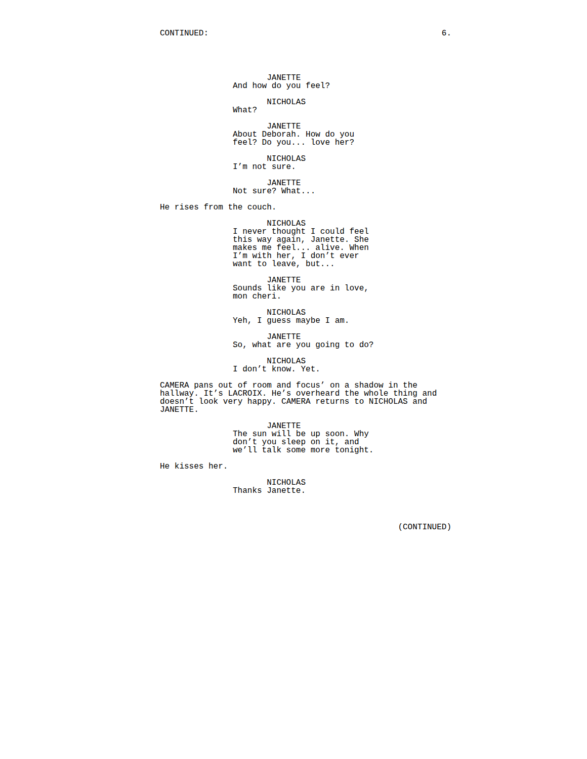CONTINUED:
6.
JANETTE
And how do you feel?
NICHOLAS
What?
JANETTE
About Deborah. How do you feel? Do you... love her?
NICHOLAS
I’m not sure.
JANETTE
Not sure? What...
He rises from the couch.
NICHOLAS
I never thought I could feel this way again, Janette. She makes me feel... alive. When I’m with her, I don’t ever want to leave, but...
JANETTE
Sounds like you are in love, mon cheri.
NICHOLAS
Yeh, I guess maybe I am.
JANETTE
So, what are you going to do?
NICHOLAS
I don’t know. Yet.
CAMERA pans out of room and focus’ on a shadow in the hallway. It’s LACROIX. He’s overheard the whole thing and doesn’t look very happy. CAMERA returns to NICHOLAS and JANETTE.
JANETTE
The sun will be up soon. Why don’t you sleep on it, and we’ll talk some more tonight.
He kisses her.
NICHOLAS
Thanks Janette.
(CONTINUED)